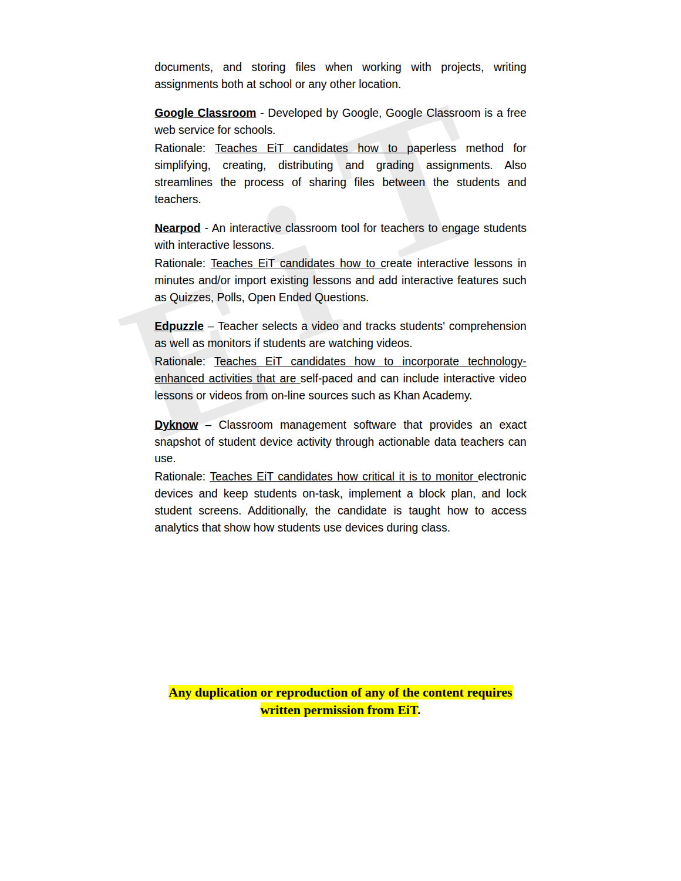E i T
documents, and storing files when working with projects, writing assignments both at school or any other location.
Google Classroom - Developed by Google, Google Classroom is a free web service for schools.
Rationale: Teaches EiT candidates how to paperless method for simplifying, creating, distributing and grading assignments. Also streamlines the process of sharing files between the students and teachers.
Nearpod - An interactive classroom tool for teachers to engage students with interactive lessons.
Rationale: Teaches EiT candidates how to create interactive lessons in minutes and/or import existing lessons and add interactive features such as Quizzes, Polls, Open Ended Questions.
Edpuzzle – Teacher selects a video and tracks students' comprehension as well as monitors if students are watching videos.
Rationale: Teaches EiT candidates how to incorporate technology-enhanced activities that are self-paced and can include interactive video lessons or videos from on-line sources such as Khan Academy.
Dyknow – Classroom management software that provides an exact snapshot of student device activity through actionable data teachers can use.
Rationale: Teaches EiT candidates how critical it is to monitor electronic devices and keep students on-task, implement a block plan, and lock student screens. Additionally, the candidate is taught how to access analytics that show how students use devices during class.
Any duplication or reproduction of any of the content requires written permission from EiT.